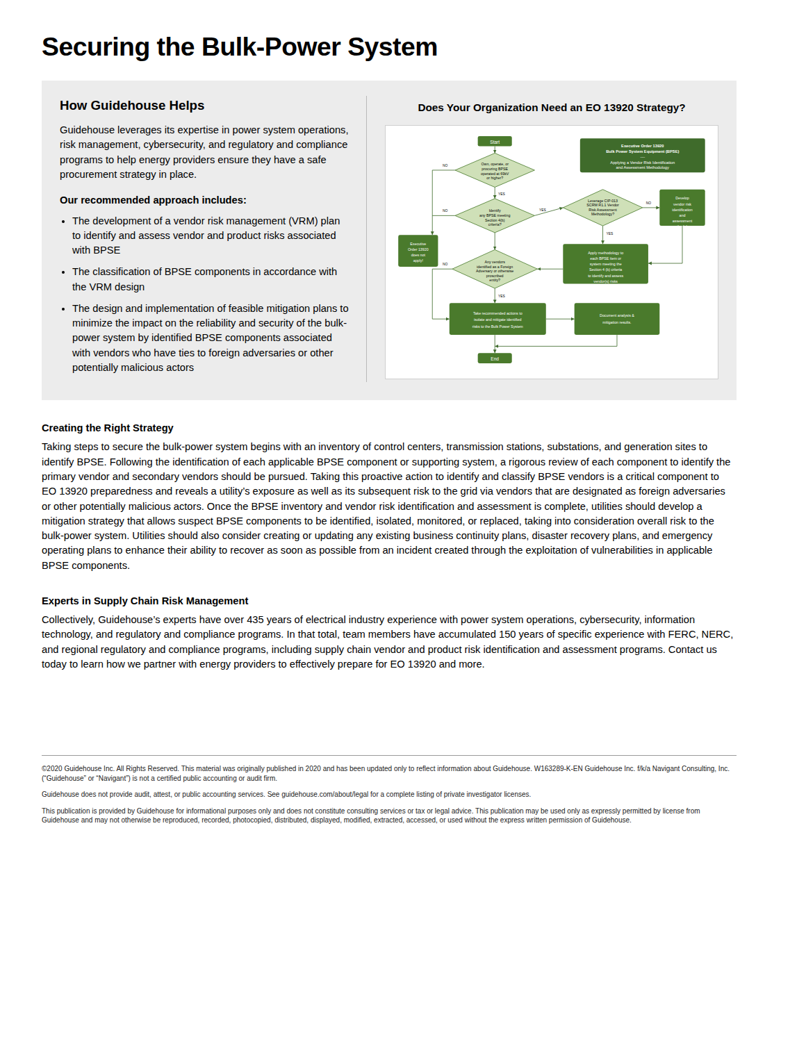Securing the Bulk-Power System
How Guidehouse Helps
Guidehouse leverages its expertise in power system operations, risk management, cybersecurity, and regulatory and compliance programs to help energy providers ensure they have a safe procurement strategy in place.
Our recommended approach includes:
The development of a vendor risk management (VRM) plan to identify and assess vendor and product risks associated with BPSE
The classification of BPSE components in accordance with the VRM design
The design and implementation of feasible mitigation plans to minimize the impact on the reliability and security of the bulk-power system by identified BPSE components associated with vendors who have ties to foreign adversaries or other potentially malicious actors
Does Your Organization Need an EO 13920 Strategy?
Start Own, operate, or procuring BPSE operated at 69kV or higher? Identify any BPSE meeting Section 4(b) criteria? Any vendors identified as a Foreign Adversary or otherwise proscribed entity? Executive Order 13920 does not apply! Executive Order 13920 Bulk Power System Equipment (BPSE) ---- Applying a Vendor Risk Identification and Assessment Methodology Leverage CIP-013 SCRM R1.1 Vendor Risk Assessment Methodology? Develop vendor risk identification and assessment methodology Apply methodology to each BPSE item or system meeting the Section 4 (b) criteria to identify and assess vendor(s) risks Take recommended actions to isolate and mitigate identified risks to the Bulk Power System Document analysis & mitigation results. End NO YES NO YES NO YES NO YES
Creating the Right Strategy
Taking steps to secure the bulk-power system begins with an inventory of control centers, transmission stations, substations, and generation sites to identify BPSE. Following the identification of each applicable BPSE component or supporting system, a rigorous review of each component to identify the primary vendor and secondary vendors should be pursued. Taking this proactive action to identify and classify BPSE vendors is a critical component to EO 13920 preparedness and reveals a utility’s exposure as well as its subsequent risk to the grid via vendors that are designated as foreign adversaries or other potentially malicious actors. Once the BPSE inventory and vendor risk identification and assessment is complete, utilities should develop a mitigation strategy that allows suspect BPSE components to be identified, isolated, monitored, or replaced, taking into consideration overall risk to the bulk-power system. Utilities should also consider creating or updating any existing business continuity plans, disaster recovery plans, and emergency operating plans to enhance their ability to recover as soon as possible from an incident created through the exploitation of vulnerabilities in applicable BPSE components.
Experts in Supply Chain Risk Management
Collectively, Guidehouse’s experts have over 435 years of electrical industry experience with power system operations, cybersecurity, information technology, and regulatory and compliance programs. In that total, team members have accumulated 150 years of specific experience with FERC, NERC, and regional regulatory and compliance programs, including supply chain vendor and product risk identification and assessment programs. Contact us today to learn how we partner with energy providers to effectively prepare for EO 13920 and more.
©2020 Guidehouse Inc. All Rights Reserved. This material was originally published in 2020 and has been updated only to reflect information about Guidehouse. W163289-K-EN Guidehouse Inc. f/k/a Navigant Consulting, Inc. (“Guidehouse” or “Navigant”) is not a certified public accounting or audit firm.
Guidehouse does not provide audit, attest, or public accounting services. See guidehouse.com/about/legal for a complete listing of private investigator licenses.
This publication is provided by Guidehouse for informational purposes only and does not constitute consulting services or tax or legal advice. This publication may be used only as expressly permitted by license from Guidehouse and may not otherwise be reproduced, recorded, photocopied, distributed, displayed, modified, extracted, accessed, or used without the express written permission of Guidehouse.